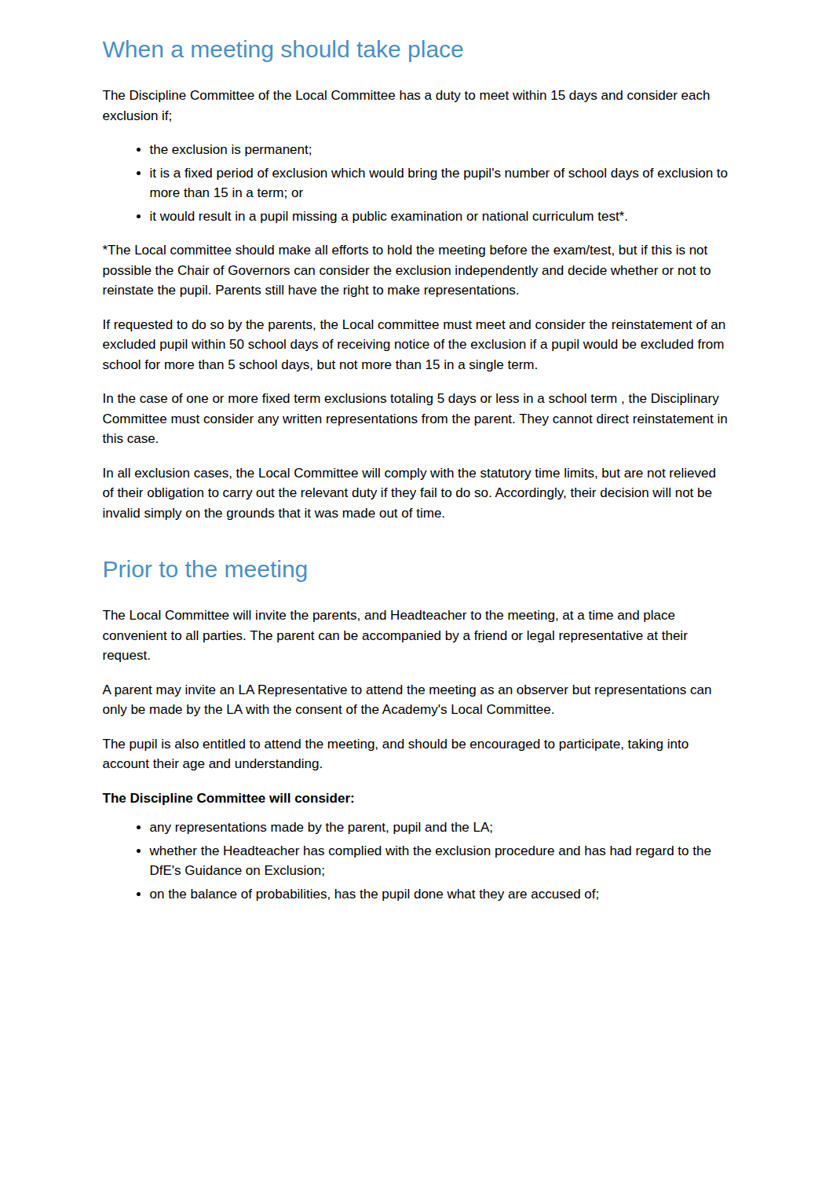When a meeting should take place
The Discipline Committee of the Local Committee has a duty to meet within 15 days and consider each exclusion if;
the exclusion is permanent;
it is a fixed period of exclusion which would bring the pupil's number of school days of exclusion to more than 15 in a term; or
it would result in a pupil missing a public examination or national curriculum test*.
*The Local committee should make all efforts to hold the meeting before the exam/test, but if this is not possible the Chair of Governors can consider the exclusion independently and decide whether or not to reinstate the pupil. Parents still have the right to make representations.
If requested to do so by the parents, the Local committee must meet and consider the reinstatement of an excluded pupil within 50 school days of receiving notice of the exclusion if a pupil would be excluded from school for more than 5 school days, but not more than 15 in a single term.
In the case of one or more fixed term exclusions totaling 5 days or less in a school term , the Disciplinary Committee must consider any written representations from the parent. They cannot direct reinstatement in this case.
In all exclusion cases, the Local Committee will comply with the statutory time limits, but are not relieved of their obligation to carry out the relevant duty if they fail to do so. Accordingly, their decision will not be invalid simply on the grounds that it was made out of time.
Prior to the meeting
The Local Committee will invite the parents, and Headteacher to the meeting, at a time and place convenient to all parties. The parent can be accompanied by a friend or legal representative at their request.
A parent may invite an LA Representative to attend the meeting as an observer but representations can only be made by the LA with the consent of the Academy's Local Committee.
The pupil is also entitled to attend the meeting, and should be encouraged to participate, taking into account their age and understanding.
The Discipline Committee will consider:
any representations made by the parent, pupil and the LA;
whether the Headteacher has complied with the exclusion procedure and has had regard to the DfE's Guidance on Exclusion;
on the balance of probabilities, has the pupil done what they are accused of;